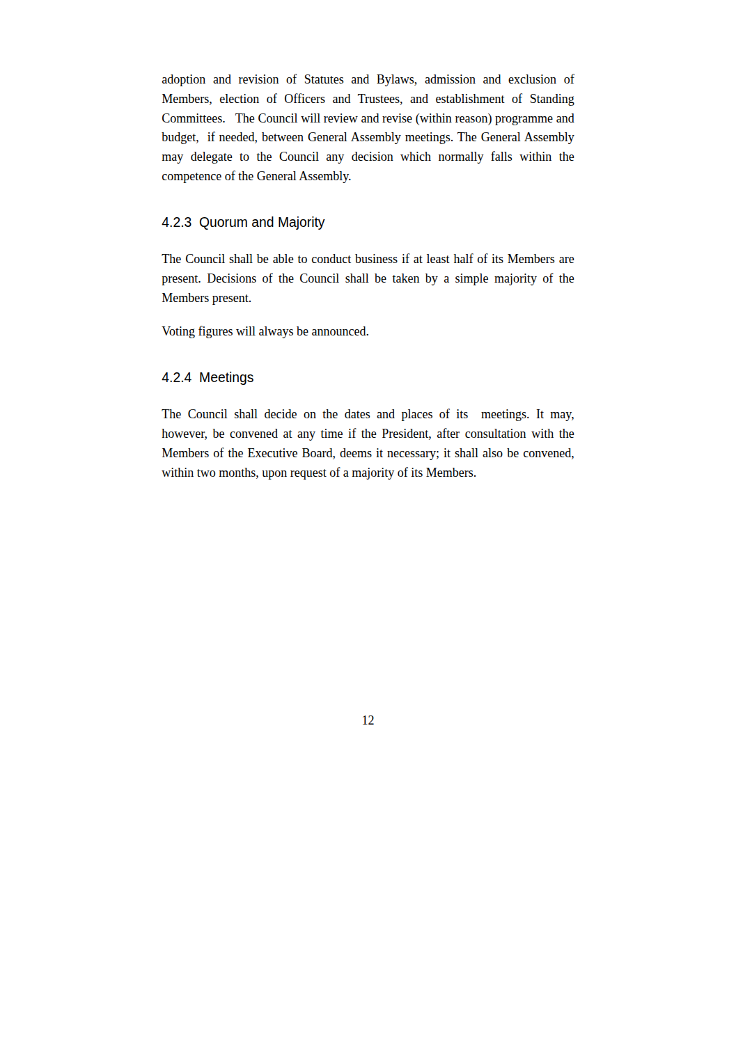adoption and revision of Statutes and Bylaws, admission and exclusion of Members, election of Officers and Trustees, and establishment of Standing Committees. The Council will review and revise (within reason) programme and budget, if needed, between General Assembly meetings. The General Assembly may delegate to the Council any decision which normally falls within the competence of the General Assembly.
4.2.3 Quorum and Majority
The Council shall be able to conduct business if at least half of its Members are present. Decisions of the Council shall be taken by a simple majority of the Members present.
Voting figures will always be announced.
4.2.4 Meetings
The Council shall decide on the dates and places of its meetings. It may, however, be convened at any time if the President, after consultation with the Members of the Executive Board, deems it necessary; it shall also be convened, within two months, upon request of a majority of its Members.
12